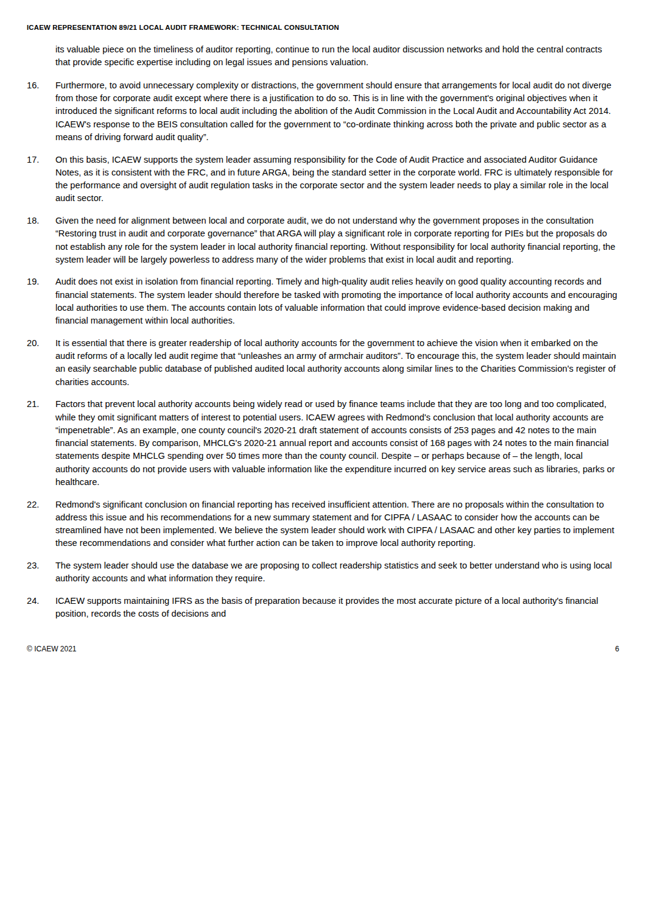ICAEW Representation 89/21 Local Audit Framework: Technical Consultation
its valuable piece on the timeliness of auditor reporting, continue to run the local auditor discussion networks and hold the central contracts that provide specific expertise including on legal issues and pensions valuation.
Furthermore, to avoid unnecessary complexity or distractions, the government should ensure that arrangements for local audit do not diverge from those for corporate audit except where there is a justification to do so. This is in line with the government's original objectives when it introduced the significant reforms to local audit including the abolition of the Audit Commission in the Local Audit and Accountability Act 2014. ICAEW's response to the BEIS consultation called for the government to “co-ordinate thinking across both the private and public sector as a means of driving forward audit quality”.
On this basis, ICAEW supports the system leader assuming responsibility for the Code of Audit Practice and associated Auditor Guidance Notes, as it is consistent with the FRC, and in future ARGA, being the standard setter in the corporate world. FRC is ultimately responsible for the performance and oversight of audit regulation tasks in the corporate sector and the system leader needs to play a similar role in the local audit sector.
Given the need for alignment between local and corporate audit, we do not understand why the government proposes in the consultation “Restoring trust in audit and corporate governance” that ARGA will play a significant role in corporate reporting for PIEs but the proposals do not establish any role for the system leader in local authority financial reporting. Without responsibility for local authority financial reporting, the system leader will be largely powerless to address many of the wider problems that exist in local audit and reporting.
Audit does not exist in isolation from financial reporting. Timely and high-quality audit relies heavily on good quality accounting records and financial statements. The system leader should therefore be tasked with promoting the importance of local authority accounts and encouraging local authorities to use them. The accounts contain lots of valuable information that could improve evidence-based decision making and financial management within local authorities.
It is essential that there is greater readership of local authority accounts for the government to achieve the vision when it embarked on the audit reforms of a locally led audit regime that “unleashes an army of armchair auditors”. To encourage this, the system leader should maintain an easily searchable public database of published audited local authority accounts along similar lines to the Charities Commission's register of charities accounts.
Factors that prevent local authority accounts being widely read or used by finance teams include that they are too long and too complicated, while they omit significant matters of interest to potential users. ICAEW agrees with Redmond's conclusion that local authority accounts are “impenetrable”. As an example, one county council's 2020-21 draft statement of accounts consists of 253 pages and 42 notes to the main financial statements. By comparison, MHCLG's 2020-21 annual report and accounts consist of 168 pages with 24 notes to the main financial statements despite MHCLG spending over 50 times more than the county council. Despite – or perhaps because of – the length, local authority accounts do not provide users with valuable information like the expenditure incurred on key service areas such as libraries, parks or healthcare.
Redmond's significant conclusion on financial reporting has received insufficient attention. There are no proposals within the consultation to address this issue and his recommendations for a new summary statement and for CIPFA / LASAAC to consider how the accounts can be streamlined have not been implemented. We believe the system leader should work with CIPFA / LASAAC and other key parties to implement these recommendations and consider what further action can be taken to improve local authority reporting.
The system leader should use the database we are proposing to collect readership statistics and seek to better understand who is using local authority accounts and what information they require.
ICAEW supports maintaining IFRS as the basis of preparation because it provides the most accurate picture of a local authority's financial position, records the costs of decisions and
© ICAEW 2021 6